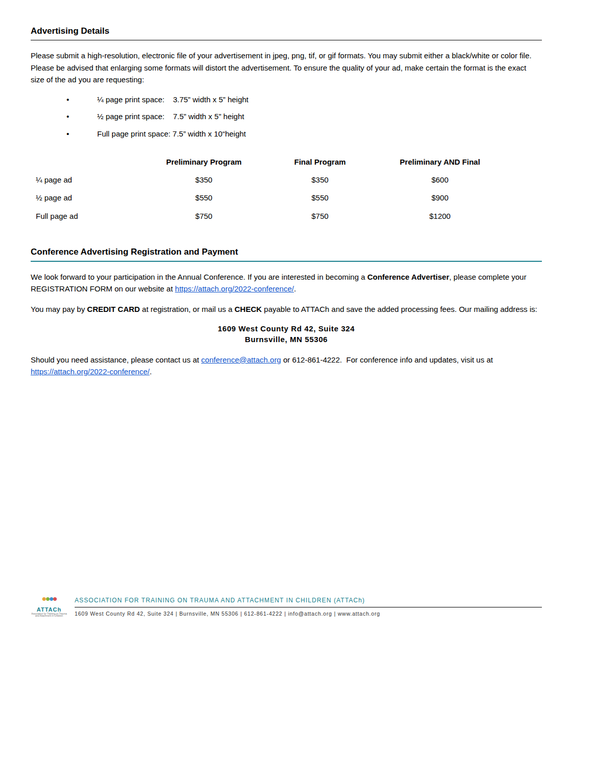Advertising Details
Please submit a high-resolution, electronic file of your advertisement in jpeg, png, tif, or gif formats. You may submit either a black/white or color file. Please be advised that enlarging some formats will distort the advertisement. To ensure the quality of your ad, make certain the format is the exact size of the ad you are requesting:
¼ page print space: 3.75” width x 5” height
½ page print space: 7.5” width x 5” height
Full page print space: 7.5” width x 10“height
| | Preliminary Program | Final Program | Preliminary AND Final |
| --- | --- | --- | --- |
| ¼ page ad | $350 | $350 | $600 |
| ½ page ad | $550 | $550 | $900 |
| Full page ad | $750 | $750 | $1200 |
Conference Advertising Registration and Payment
We look forward to your participation in the Annual Conference. If you are interested in becoming a Conference Advertiser, please complete your REGISTRATION FORM on our website at https://attach.org/2022-conference/.
You may pay by CREDIT CARD at registration, or mail us a CHECK payable to ATTACh and save the added processing fees. Our mailing address is:
1609 West County Rd 42, Suite 324
Burnsville, MN 55306
Should you need assistance, please contact us at conference@attach.org or 612-861-4222. For conference info and updates, visit us at https://attach.org/2022-conference/.
••••
ATTACh
Association for Training on Trauma
and Attachment in Children
ASSOCIATION FOR TRAINING ON TRAUMA AND ATTACHMENT IN CHILDREN (ATTACh)
1609 West County Rd 42, Suite 324 | Burnsville, MN 55306 | 612-861-4222 | info@attach.org | www.attach.org